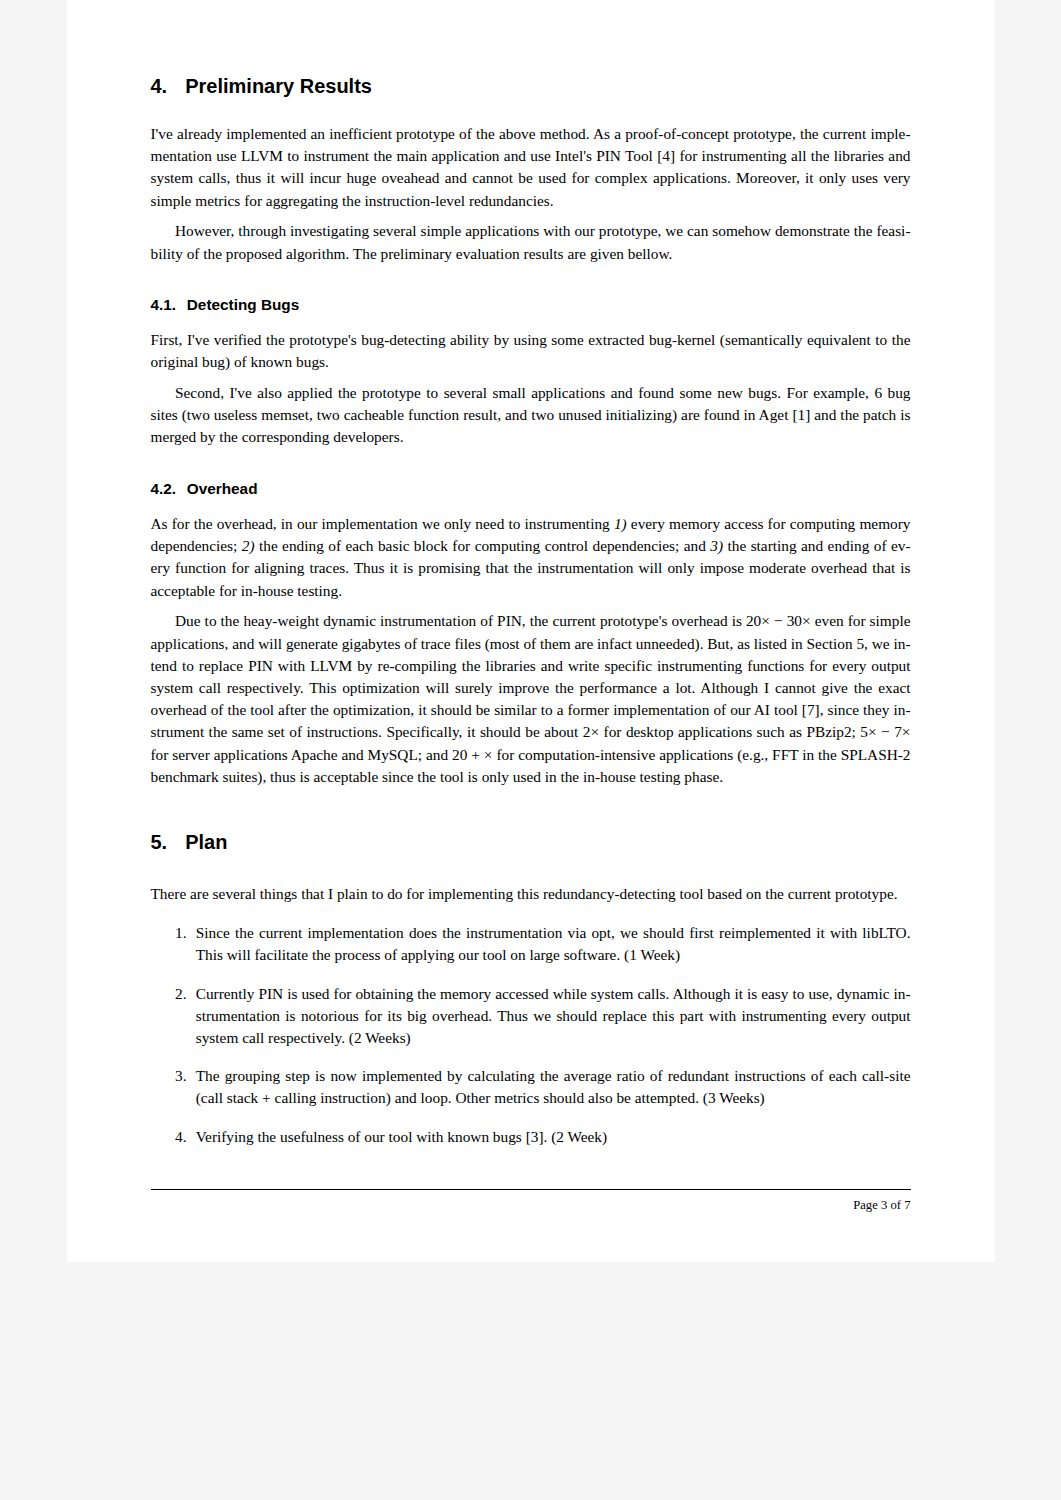4. Preliminary Results
I've already implemented an inefficient prototype of the above method. As a proof-of-concept prototype, the current implementation use LLVM to instrument the main application and use Intel's PIN Tool [4] for instrumenting all the libraries and system calls, thus it will incur huge oveahead and cannot be used for complex applications. Moreover, it only uses very simple metrics for aggregating the instruction-level redundancies.
However, through investigating several simple applications with our prototype, we can somehow demonstrate the feasibility of the proposed algorithm. The preliminary evaluation results are given bellow.
4.1. Detecting Bugs
First, I've verified the prototype's bug-detecting ability by using some extracted bug-kernel (semantically equivalent to the original bug) of known bugs.
Second, I've also applied the prototype to several small applications and found some new bugs. For example, 6 bug sites (two useless memset, two cacheable function result, and two unused initializing) are found in Aget [1] and the patch is merged by the corresponding developers.
4.2. Overhead
As for the overhead, in our implementation we only need to instrumenting 1) every memory access for computing memory dependencies; 2) the ending of each basic block for computing control dependencies; and 3) the starting and ending of every function for aligning traces. Thus it is promising that the instrumentation will only impose moderate overhead that is acceptable for in-house testing.
Due to the heay-weight dynamic instrumentation of PIN, the current prototype's overhead is 20× − 30× even for simple applications, and will generate gigabytes of trace files (most of them are infact unneeded). But, as listed in Section 5, we intend to replace PIN with LLVM by re-compiling the libraries and write specific instrumenting functions for every output system call respectively. This optimization will surely improve the performance a lot. Although I cannot give the exact overhead of the tool after the optimization, it should be similar to a former implementation of our AI tool [7], since they instrument the same set of instructions. Specifically, it should be about 2× for desktop applications such as PBzip2; 5× − 7× for server applications Apache and MySQL; and 20 + × for computation-intensive applications (e.g., FFT in the SPLASH-2 benchmark suites), thus is acceptable since the tool is only used in the in-house testing phase.
5. Plan
There are several things that I plain to do for implementing this redundancy-detecting tool based on the current prototype.
Since the current implementation does the instrumentation via opt, we should first reimplemented it with libLTO. This will facilitate the process of applying our tool on large software. (1 Week)
Currently PIN is used for obtaining the memory accessed while system calls. Although it is easy to use, dynamic instrumentation is notorious for its big overhead. Thus we should replace this part with instrumenting every output system call respectively. (2 Weeks)
The grouping step is now implemented by calculating the average ratio of redundant instructions of each call-site (call stack + calling instruction) and loop. Other metrics should also be attempted. (3 Weeks)
Verifying the usefulness of our tool with known bugs [3]. (2 Week)
Page 3 of 7